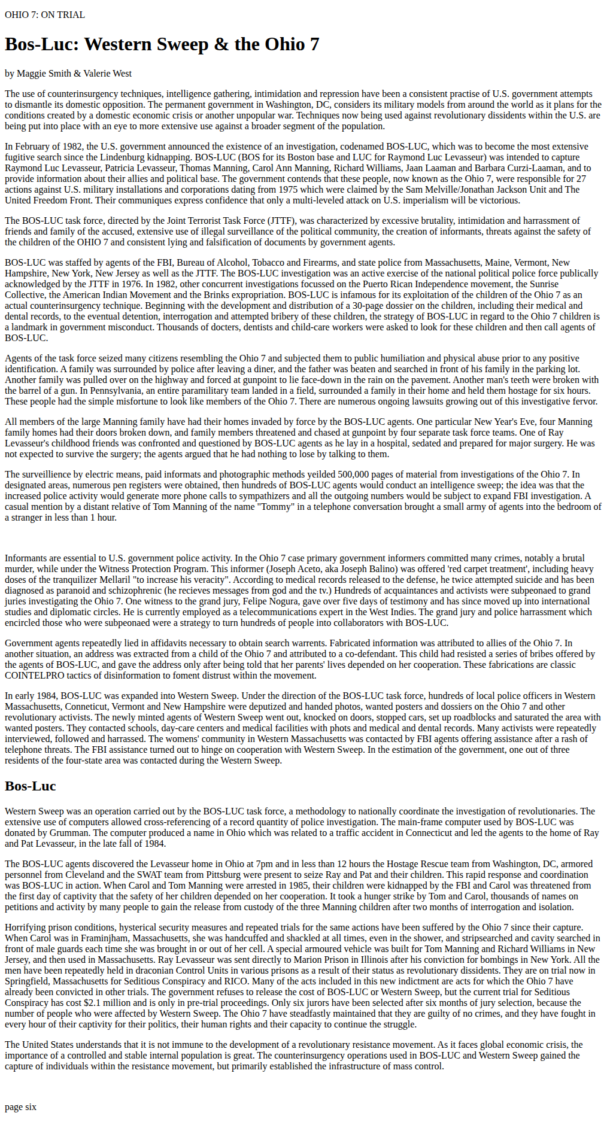OHIO 7: ON TRIAL
Bos-Luc: Western Sweep & the Ohio 7
by Maggie Smith & Valerie West
The use of counterinsurgency techniques, intelligence gathering, intimidation and repression have been a consistent practise of U.S. government attempts to dismantle its domestic opposition. The permanent government in Washington, DC, considers its military models from around the world as it plans for the conditions created by a domestic economic crisis or another unpopular war. Techniques now being used against revolutionary dissidents within the U.S. are being put into place with an eye to more extensive use against a broader segment of the population.
In February of 1982, the U.S. government announced the existence of an investigation, codenamed BOS-LUC, which was to become the most extensive fugitive search since the Lindenburg kidnapping. BOS-LUC (BOS for its Boston base and LUC for Raymond Luc Levasseur) was intended to capture Raymond Luc Levasseur, Patricia Levasseur, Thomas Manning, Carol Ann Manning, Richard Williams, Jaan Laaman and Barbara Curzi-Laaman, and to provide information about their allies and political base. The government contends that these people, now known as the Ohio 7, were responsible for 27 actions against U.S. military installations and corporations dating from 1975 which were claimed by the Sam Melville/Jonathan Jackson Unit and The United Freedom Front. Their communiques express confidence that only a multi-leveled attack on U.S. imperialism will be victorious.
The BOS-LUC task force, directed by the Joint Terrorist Task Force (JTTF), was characterized by excessive brutality, intimidation and harrassment of friends and family of the accused, extensive use of illegal surveillance of the political community, the creation of informants, threats against the safety of the children of the OHIO 7 and consistent lying and falsification of documents by government agents.
BOS-LUC was staffed by agents of the FBI, Bureau of Alcohol, Tobacco and Firearms, and state police from Massachusetts, Maine, Vermont, New Hampshire, New York, New Jersey as well as the JTTF. The BOS-LUC investigation was an active exercise of the national political police force publically acknowledged by the JTTF in 1976. In 1982, other concurrent investigations focussed on the Puerto Rican Independence movement, the Sunrise Collective, the American Indian Movement and the Brinks expropriation. BOS-LUC is infamous for its exploitation of the children of the Ohio 7 as an actual counterinsurgency technique. Beginning with the development and distribution of a 30-page dossier on the children, including their medical and dental records, to the eventual detention, interrogation and attempted bribery of these children, the strategy of BOS-LUC in regard to the Ohio 7 children is a landmark in government misconduct. Thousands of docters, dentists and child-care workers were asked to look for these children and then call agents of BOS-LUC.
Agents of the task force seized many citizens resembling the Ohio 7 and subjected them to public humiliation and physical abuse prior to any positive identification. A family was surrounded by police after leaving a diner, and the father was beaten and searched in front of his family in the parking lot. Another family was pulled over on the highway and forced at gunpoint to lie face-down in the rain on the pavement. Another man's teeth were broken with the barrel of a gun. In Pennsylvania, an entire paramilitary team landed in a field, surrounded a family in their home and held them hostage for six hours. These people had the simple misfortune to look like members of the Ohio 7. There are numerous ongoing lawsuits growing out of this investigative fervor.
All members of the large Manning family have had their homes invaded by force by the BOS-LUC agents. One particular New Year's Eve, four Manning family homes had their doors broken down, and family members threatened and chased at gunpoint by four separate task force teams. One of Ray Levasseur's childhood friends was confronted and questioned by BOS-LUC agents as he lay in a hospital, sedated and prepared for major surgery. He was not expected to survive the surgery; the agents argued that he had nothing to lose by talking to them.
The surveillience by electric means, paid informats and photographic methods yeilded 500,000 pages of material from investigations of the Ohio 7. In designated areas, numerous pen registers were obtained, then hundreds of BOS-LUC agents would conduct an intelligence sweep; the idea was that the increased police activity would generate more phone calls to sympathizers and all the outgoing numbers would be subject to expand FBI investigation. A casual mention by a distant relative of Tom Manning of the name "Tommy" in a telephone conversation brought a small army of agents into the bedroom of a stranger in less than 1 hour.
Informants are essential to U.S. government police activity. In the Ohio 7 case primary government informers committed many crimes, notably a brutal murder, while under the Witness Protection Program. This informer (Joseph Aceto, aka Joseph Balino) was offered 'red carpet treatment', including heavy doses of the tranquilizer Mellaril "to increase his veracity". According to medical records released to the defense, he twice attempted suicide and has been diagnosed as paranoid and schizophrenic (he recieves messages from god and the tv.) Hundreds of acquaintances and activists were subpeonaed to grand juries investigating the Ohio 7. One witness to the grand jury, Felipe Nogura, gave over five days of testimony and has since moved up into international studies and diplomatic circles. He is currently employed as a telecommunications expert in the West Indies. The grand jury and police harrassment which encircled those who were subpeonaed were a strategy to turn hundreds of people into collaborators with BOS-LUC.
Government agents repeatedly lied in affidavits necessary to obtain search warrents. Fabricated information was attributed to allies of the Ohio 7. In another situation, an address was extracted from a child of the Ohio 7 and attributed to a co-defendant. This child had resisted a series of bribes offered by the agents of BOS-LUC, and gave the address only after being told that her parents' lives depended on her cooperation. These fabrications are classic COINTELPRO tactics of disinformation to foment distrust within the movement.
In early 1984, BOS-LUC was expanded into Western Sweep. Under the direction of the BOS-LUC task force, hundreds of local police officers in Western Massachusetts, Conneticut, Vermont and New Hampshire were deputized and handed photos, wanted posters and dossiers on the Ohio 7 and other revolutionary activists. The newly minted agents of Western Sweep went out, knocked on doors, stopped cars, set up roadblocks and saturated the area with wanted posters. They contacted schools, day-care centers and medical facilities with phots and medical and dental records. Many activists were repeatedly interviewed, followed and harrassed. The womens' community in Western Massachusetts was contacted by FBI agents offering assistance after a rash of telephone threats. The FBI assistance turned out to hinge on cooperation with Western Sweep. In the estimation of the government, one out of three residents of the four-state area was contacted during the Western Sweep.
Bos-Luc
Western Sweep was an operation carried out by the BOS-LUC task force, a methodology to nationally coordinate the investigation of revolutionaries. The extensive use of computers allowed cross-referencing of a record quantity of police investigation. The main-frame computer used by BOS-LUC was donated by Grumman. The computer produced a name in Ohio which was related to a traffic accident in Connecticut and led the agents to the home of Ray and Pat Levasseur, in the late fall of 1984.
The BOS-LUC agents discovered the Levasseur home in Ohio at 7pm and in less than 12 hours the Hostage Rescue team from Washington, DC, armored personnel from Cleveland and the SWAT team from Pittsburg were present to seize Ray and Pat and their children. This rapid response and coordination was BOS-LUC in action. When Carol and Tom Manning were arrested in 1985, their children were kidnapped by the FBI and Carol was threatened from the first day of captivity that the safety of her children depended on her cooperation. It took a hunger strike by Tom and Carol, thousands of names on petitions and activity by many people to gain the release from custody of the three Manning children after two months of interrogation and isolation.
Horrifying prison conditions, hysterical security measures and repeated trials for the same actions have been suffered by the Ohio 7 since their capture. When Carol was in Framinjham, Massachusetts, she was handcuffed and shackled at all times, even in the shower, and stripsearched and cavity searched in front of male guards each time she was brought in or out of her cell. A special armoured vehicle was built for Tom Manning and Richard Williams in New Jersey, and then used in Massachusetts. Ray Levasseur was sent directly to Marion Prison in Illinois after his conviction for bombings in New York. All the men have been repeatedly held in draconian Control Units in various prisons as a result of their status as revolutionary dissidents. They are on trial now in Springfield, Massachusetts for Seditious Conspiracy and RICO. Many of the acts included in this new indictment are acts for which the Ohio 7 have already been convicted in other trials. The government refuses to release the cost of BOS-LUC or Western Sweep, but the current trial for Seditious Conspiracy has cost $2.1 million and is only in pre-trial proceedings. Only six jurors have been selected after six months of jury selection, because the number of people who were affected by Western Sweep. The Ohio 7 have steadfastly maintained that they are guilty of no crimes, and they have fought in every hour of their captivity for their politics, their human rights and their capacity to continue the struggle.
The United States understands that it is not immune to the development of a revolutionary resistance movement. As it faces global economic crisis, the importance of a controlled and stable internal population is great. The counterinsurgency operations used in BOS-LUC and Western Sweep gained the capture of individuals within the resistance movement, but primarily established the infrastructure of mass control.
page six